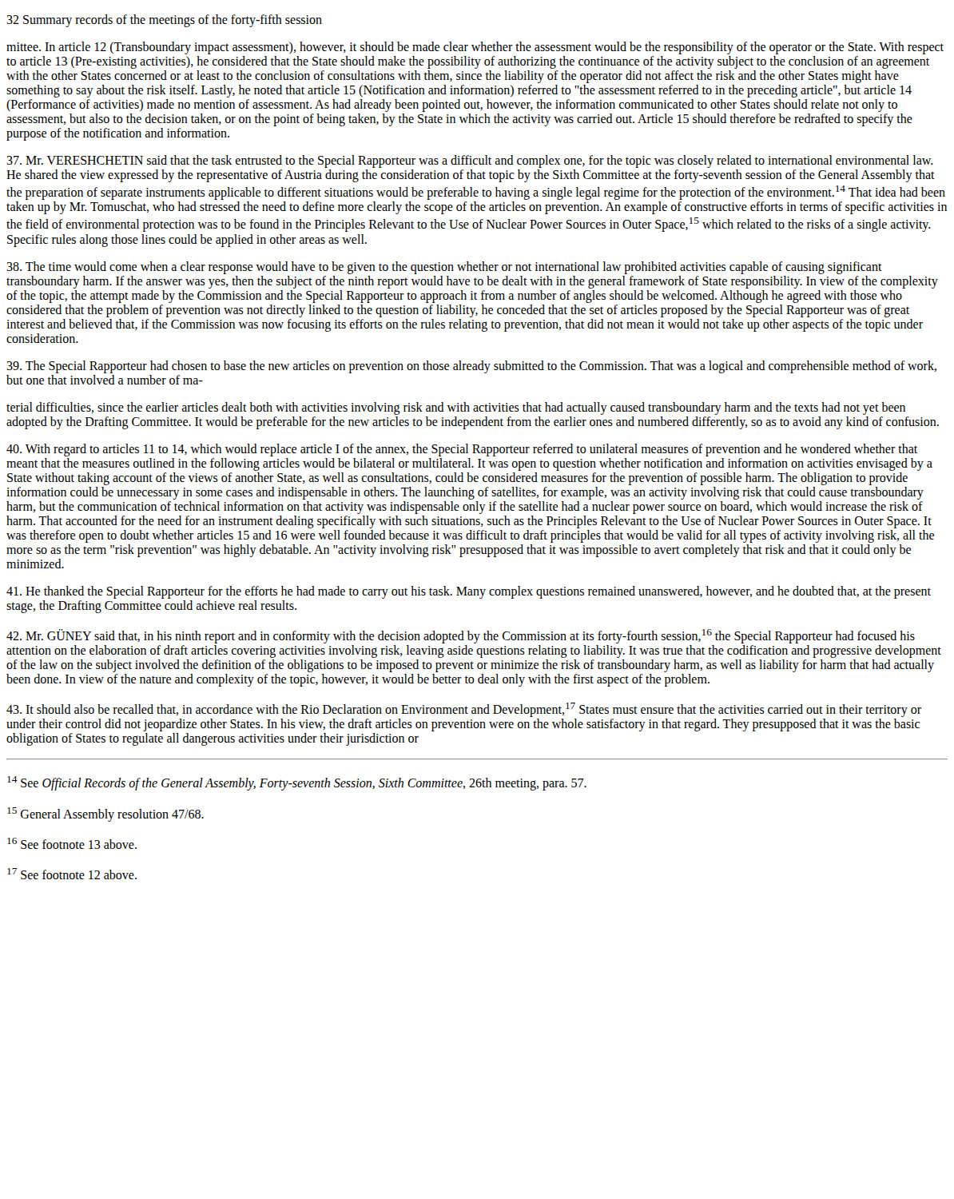32 Summary records of the meetings of the forty-fifth session
mittee. In article 12 (Transboundary impact assessment), however, it should be made clear whether the assessment would be the responsibility of the operator or the State. With respect to article 13 (Pre-existing activities), he considered that the State should make the possibility of authorizing the continuance of the activity subject to the conclusion of an agreement with the other States concerned or at least to the conclusion of consultations with them, since the liability of the operator did not affect the risk and the other States might have something to say about the risk itself. Lastly, he noted that article 15 (Notification and information) referred to "the assessment referred to in the preceding article", but article 14 (Performance of activities) made no mention of assessment. As had already been pointed out, however, the information communicated to other States should relate not only to assessment, but also to the decision taken, or on the point of being taken, by the State in which the activity was carried out. Article 15 should therefore be redrafted to specify the purpose of the notification and information.
37. Mr. VERESHCHETIN said that the task entrusted to the Special Rapporteur was a difficult and complex one, for the topic was closely related to international environmental law. He shared the view expressed by the representative of Austria during the consideration of that topic by the Sixth Committee at the forty-seventh session of the General Assembly that the preparation of separate instruments applicable to different situations would be preferable to having a single legal regime for the protection of the environment.14 That idea had been taken up by Mr. Tomuschat, who had stressed the need to define more clearly the scope of the articles on prevention. An example of constructive efforts in terms of specific activities in the field of environmental protection was to be found in the Principles Relevant to the Use of Nuclear Power Sources in Outer Space,15 which related to the risks of a single activity. Specific rules along those lines could be applied in other areas as well.
38. The time would come when a clear response would have to be given to the question whether or not international law prohibited activities capable of causing significant transboundary harm. If the answer was yes, then the subject of the ninth report would have to be dealt with in the general framework of State responsibility. In view of the complexity of the topic, the attempt made by the Commission and the Special Rapporteur to approach it from a number of angles should be welcomed. Although he agreed with those who considered that the problem of prevention was not directly linked to the question of liability, he conceded that the set of articles proposed by the Special Rapporteur was of great interest and believed that, if the Commission was now focusing its efforts on the rules relating to prevention, that did not mean it would not take up other aspects of the topic under consideration.
39. The Special Rapporteur had chosen to base the new articles on prevention on those already submitted to the Commission. That was a logical and comprehensible method of work, but one that involved a number of ma-
terial difficulties, since the earlier articles dealt both with activities involving risk and with activities that had actually caused transboundary harm and the texts had not yet been adopted by the Drafting Committee. It would be preferable for the new articles to be independent from the earlier ones and numbered differently, so as to avoid any kind of confusion.
40. With regard to articles 11 to 14, which would replace article I of the annex, the Special Rapporteur referred to unilateral measures of prevention and he wondered whether that meant that the measures outlined in the following articles would be bilateral or multilateral. It was open to question whether notification and information on activities envisaged by a State without taking account of the views of another State, as well as consultations, could be considered measures for the prevention of possible harm. The obligation to provide information could be unnecessary in some cases and indispensable in others. The launching of satellites, for example, was an activity involving risk that could cause transboundary harm, but the communication of technical information on that activity was indispensable only if the satellite had a nuclear power source on board, which would increase the risk of harm. That accounted for the need for an instrument dealing specifically with such situations, such as the Principles Relevant to the Use of Nuclear Power Sources in Outer Space. It was therefore open to doubt whether articles 15 and 16 were well founded because it was difficult to draft principles that would be valid for all types of activity involving risk, all the more so as the term "risk prevention" was highly debatable. An "activity involving risk" presupposed that it was impossible to avert completely that risk and that it could only be minimized.
41. He thanked the Special Rapporteur for the efforts he had made to carry out his task. Many complex questions remained unanswered, however, and he doubted that, at the present stage, the Drafting Committee could achieve real results.
42. Mr. GÜNEY said that, in his ninth report and in conformity with the decision adopted by the Commission at its forty-fourth session,16 the Special Rapporteur had focused his attention on the elaboration of draft articles covering activities involving risk, leaving aside questions relating to liability. It was true that the codification and progressive development of the law on the subject involved the definition of the obligations to be imposed to prevent or minimize the risk of transboundary harm, as well as liability for harm that had actually been done. In view of the nature and complexity of the topic, however, it would be better to deal only with the first aspect of the problem.
43. It should also be recalled that, in accordance with the Rio Declaration on Environment and Development,17 States must ensure that the activities carried out in their territory or under their control did not jeopardize other States. In his view, the draft articles on prevention were on the whole satisfactory in that regard. They presupposed that it was the basic obligation of States to regulate all dangerous activities under their jurisdiction or
14 See Official Records of the General Assembly, Forty-seventh Session, Sixth Committee, 26th meeting, para. 57.
15 General Assembly resolution 47/68.
16 See footnote 13 above.
17 See footnote 12 above.